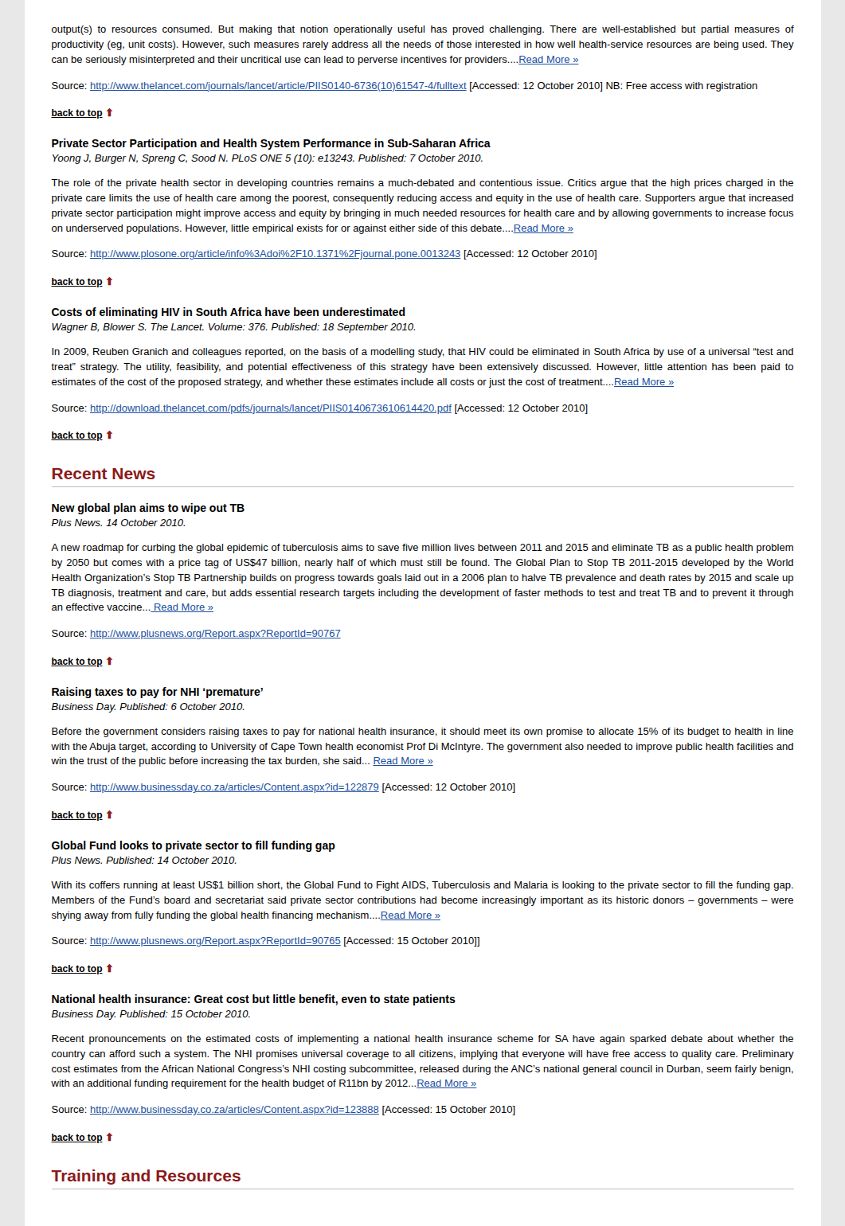output(s) to resources consumed. But making that notion operationally useful has proved challenging. There are well-established but partial measures of productivity (eg, unit costs). However, such measures rarely address all the needs of those interested in how well health-service resources are being used. They can be seriously misinterpreted and their uncritical use can lead to perverse incentives for providers....Read More »
Source: http://www.thelancet.com/journals/lancet/article/PIIS0140-6736(10)61547-4/fulltext [Accessed: 12 October 2010] NB: Free access with registration
back to top ⬆
Private Sector Participation and Health System Performance in Sub-Saharan Africa
Yoong J, Burger N, Spreng C, Sood N. PLoS ONE 5 (10): e13243. Published: 7 October 2010.
The role of the private health sector in developing countries remains a much-debated and contentious issue. Critics argue that the high prices charged in the private care limits the use of health care among the poorest, consequently reducing access and equity in the use of health care. Supporters argue that increased private sector participation might improve access and equity by bringing in much needed resources for health care and by allowing governments to increase focus on underserved populations. However, little empirical exists for or against either side of this debate....Read More »
Source: http://www.plosone.org/article/info%3Adoi%2F10.1371%2Fjournal.pone.0013243 [Accessed: 12 October 2010]
back to top ⬆
Costs of eliminating HIV in South Africa have been underestimated
Wagner B, Blower S. The Lancet. Volume: 376. Published: 18 September 2010.
In 2009, Reuben Granich and colleagues reported, on the basis of a modelling study, that HIV could be eliminated in South Africa by use of a universal “test and treat” strategy. The utility, feasibility, and potential effectiveness of this strategy have been extensively discussed. However, little attention has been paid to estimates of the cost of the proposed strategy, and whether these estimates include all costs or just the cost of treatment....Read More »
Source: http://download.thelancet.com/pdfs/journals/lancet/PIIS0140673610614420.pdf [Accessed: 12 October 2010]
back to top ⬆
Recent News
New global plan aims to wipe out TB
Plus News. 14 October 2010.
A new roadmap for curbing the global epidemic of tuberculosis aims to save five million lives between 2011 and 2015 and eliminate TB as a public health problem by 2050 but comes with a price tag of US$47 billion, nearly half of which must still be found. The Global Plan to Stop TB 2011-2015 developed by the World Health Organization’s Stop TB Partnership builds on progress towards goals laid out in a 2006 plan to halve TB prevalence and death rates by 2015 and scale up TB diagnosis, treatment and care, but adds essential research targets including the development of faster methods to test and treat TB and to prevent it through an effective vaccine... Read More »
Source: http://www.plusnews.org/Report.aspx?ReportId=90767
back to top ⬆
Raising taxes to pay for NHI ‘premature’
Business Day. Published: 6 October 2010.
Before the government considers raising taxes to pay for national health insurance, it should meet its own promise to allocate 15% of its budget to health in line with the Abuja target, according to University of Cape Town health economist Prof Di McIntyre. The government also needed to improve public health facilities and win the trust of the public before increasing the tax burden, she said... Read More »
Source: http://www.businessday.co.za/articles/Content.aspx?id=122879 [Accessed: 12 October 2010]
back to top ⬆
Global Fund looks to private sector to fill funding gap
Plus News. Published: 14 October 2010.
With its coffers running at least US$1 billion short, the Global Fund to Fight AIDS, Tuberculosis and Malaria is looking to the private sector to fill the funding gap. Members of the Fund’s board and secretariat said private sector contributions had become increasingly important as its historic donors – governments – were shying away from fully funding the global health financing mechanism....Read More »
Source: http://www.plusnews.org/Report.aspx?ReportId=90765 [Accessed: 15 October 2010]]
back to top ⬆
National health insurance: Great cost but little benefit, even to state patients
Business Day. Published: 15 October 2010.
Recent pronouncements on the estimated costs of implementing a national health insurance scheme for SA have again sparked debate about whether the country can afford such a system. The NHI promises universal coverage to all citizens, implying that everyone will have free access to quality care. Preliminary cost estimates from the African National Congress’s NHI costing subcommittee, released during the ANC’s national general council in Durban, seem fairly benign, with an additional funding requirement for the health budget of R11bn by 2012...Read More »
Source: http://www.businessday.co.za/articles/Content.aspx?id=123888 [Accessed: 15 October 2010]
back to top ⬆
Training and Resources